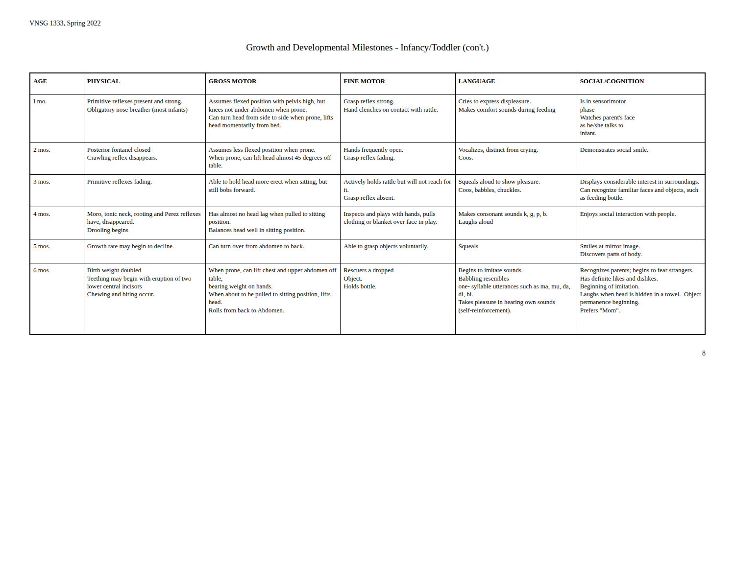VNSG 1333, Spring 2022
Growth and Developmental Milestones - Infancy/Toddler (con't.)
| AGE | PHYSICAL | GROSS MOTOR | FINE MOTOR | LANGUAGE | SOCIAL/COGNITION |
| --- | --- | --- | --- | --- | --- |
| I mo. | Primitive reflexes present and strong. Obligatory nose breather (most infants) | Assumes flexed position with pelvis high, but knees not under abdomen when prone. Can turn head from side to side when prone, lifts head momentarily from bed. | Grasp reflex strong. Hand clenches on contact with rattle. | Cries to express displeasure. Makes comfort sounds during feeding | Is in sensorimotor phase Watches parent's face as he/she talks to infant. |
| 2 mos. | Posterior fontanel closed Crawling reflex disappears. | Assumes less flexed position when prone. When prone, can lift head almost 45 degrees off table. | Hands frequently open. Grasp reflex fading. | Vocalizes, distinct from crying. Coos. | Demonstrates social smile. |
| 3 mos. | Primitive reflexes fading. | Able to hold head more erect when sitting, but still bobs forward. | Actively holds rattle but will not reach for it. Grasp reflex absent. | Squeals aloud to show pleasure. Coos, babbles, chuckles. | Displays considerable interest in surroundings. Can recognize familiar faces and objects, such as feeding bottle. |
| 4 mos. | Moro, tonic neck, rooting and Perez reflexes have, disappeared. Drooling begins | Has almost no head lag when pulled to sitting position. Balances head well in sitting position. | Inspects and plays with hands, pulls clothing or blanket over face in play. | Makes consonant sounds k, g, p, b. Laughs aloud | Enjoys social interaction with people. |
| 5 mos. | Growth rate may begin to decline. | Can turn over from abdomen to back. | Able to grasp objects voluntarily. | Squeals | Smiles at mirror image. Discovers parts of body. |
| 6 mos | Birth weight doubled Teething may begin with eruption of two lower central incisors Chewing and biting occur. | When prone, can lift chest and upper abdomen off table, bearing weight on hands. When about to be pulled to sitting position, lifts head. Rolls from back to Abdomen. | Rescuers a dropped Object. Holds bottle. | Begins to imitate sounds. Babbling resembles one- syllable utterances such as ma, mu, da, di, hi. Takes pleasure in hearing own sounds (self-reinforcement). | Recognizes parents; begins to fear strangers. Has definite likes and dislikes. Beginning of imitation. Laughs when head is hidden in a towel. Object permanence beginning. Prefers "Mom". |
8